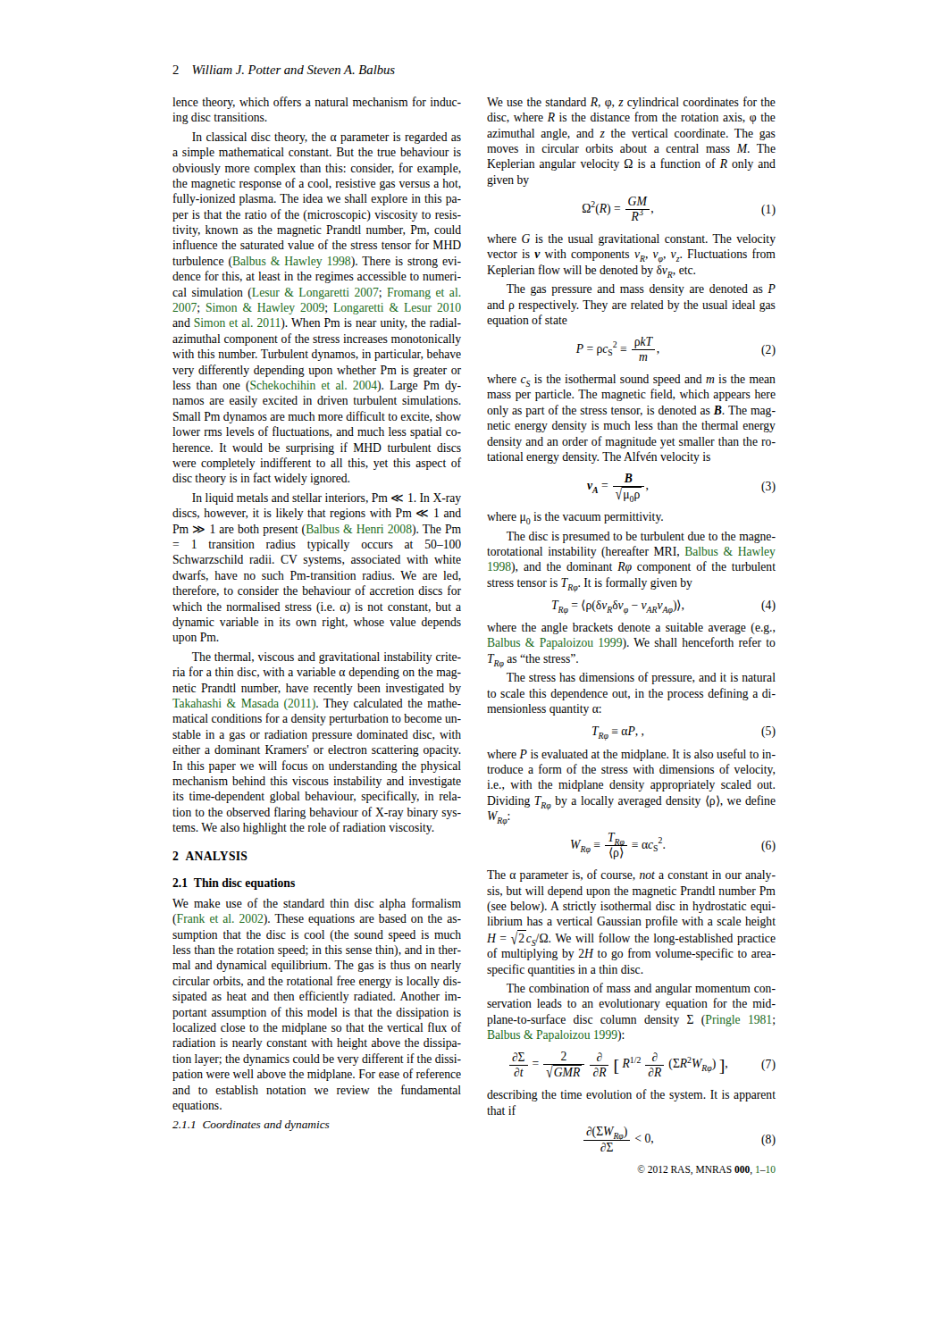2 William J. Potter and Steven A. Balbus
lence theory, which offers a natural mechanism for inducing disc transitions.
In classical disc theory, the α parameter is regarded as a simple mathematical constant. But the true behaviour is obviously more complex than this: consider, for example, the magnetic response of a cool, resistive gas versus a hot, fully-ionized plasma. The idea we shall explore in this paper is that the ratio of the (microscopic) viscosity to resistivity, known as the magnetic Prandtl number, Pm, could influence the saturated value of the stress tensor for MHD turbulence (Balbus & Hawley 1998). There is strong evidence for this, at least in the regimes accessible to numerical simulation (Lesur & Longaretti 2007; Fromang et al. 2007; Simon & Hawley 2009; Longaretti & Lesur 2010 and Simon et al. 2011). When Pm is near unity, the radial-azimuthal component of the stress increases monotonically with this number. Turbulent dynamos, in particular, behave very differently depending upon whether Pm is greater or less than one (Schekochihin et al. 2004). Large Pm dynamos are easily excited in driven turbulent simulations. Small Pm dynamos are much more difficult to excite, show lower rms levels of fluctuations, and much less spatial coherence. It would be surprising if MHD turbulent discs were completely indifferent to all this, yet this aspect of disc theory is in fact widely ignored.
In liquid metals and stellar interiors, Pm ≪ 1. In X-ray discs, however, it is likely that regions with Pm ≪ 1 and Pm ≫ 1 are both present (Balbus & Henri 2008). The Pm = 1 transition radius typically occurs at 50–100 Schwarzschild radii. CV systems, associated with white dwarfs, have no such Pm-transition radius. We are led, therefore, to consider the behaviour of accretion discs for which the normalised stress (i.e. α) is not constant, but a dynamic variable in its own right, whose value depends upon Pm.
The thermal, viscous and gravitational instability criteria for a thin disc, with a variable α depending on the magnetic Prandtl number, have recently been investigated by Takahashi & Masada (2011). They calculated the mathematical conditions for a density perturbation to become unstable in a gas or radiation pressure dominated disc, with either a dominant Kramers' or electron scattering opacity. In this paper we will focus on understanding the physical mechanism behind this viscous instability and investigate its time-dependent global behaviour, specifically, in relation to the observed flaring behaviour of X-ray binary systems. We also highlight the role of radiation viscosity.
2 ANALYSIS
2.1 Thin disc equations
We make use of the standard thin disc alpha formalism (Frank et al. 2002). These equations are based on the assumption that the disc is cool (the sound speed is much less than the rotation speed; in this sense thin), and in thermal and dynamical equilibrium. The gas is thus on nearly circular orbits, and the rotational free energy is locally dissipated as heat and then efficiently radiated. Another important assumption of this model is that the dissipation is localized close to the midplane so that the vertical flux of radiation is nearly constant with height above the dissipation layer; the dynamics could be very different if the dissipation were well above the midplane. For ease of reference and to establish notation we review the fundamental equations.
2.1.1 Coordinates and dynamics
We use the standard R, φ, z cylindrical coordinates for the disc, where R is the distance from the rotation axis, φ the azimuthal angle, and z the vertical coordinate. The gas moves in circular orbits about a central mass M. The Keplerian angular velocity Ω is a function of R only and given by
Ω2(R) = GM R3, (1)
where G is the usual gravitational constant. The velocity vector is v with components vR, vφ, vz. Fluctuations from Keplerian flow will be denoted by δvR, etc.
The gas pressure and mass density are denoted as P and ρ respectively. They are related by the usual ideal gas equation of state
P = ρcS2 ≡ ρkT m, (2)
where cS is the isothermal sound speed and m is the mean mass per particle. The magnetic field, which appears here only as part of the stress tensor, is denoted as B. The magnetic energy density is much less than the thermal energy density and an order of magnitude yet smaller than the rotational energy density. The Alfvén velocity is
vA = B√μ0ρ, (3)
where μ0 is the vacuum permittivity.
The disc is presumed to be turbulent due to the magnetorotational instability (hereafter MRI, Balbus & Hawley 1998), and the dominant Rφ component of the turbulent stress tensor is TRφ. It is formally given by
TRφ = ⟨ρ(δvRδvφ − vARvAφ)⟩, (4)
where the angle brackets denote a suitable average (e.g., Balbus & Papaloizou 1999). We shall henceforth refer to TRφ as “the stress”.
The stress has dimensions of pressure, and it is natural to scale this dependence out, in the process defining a dimensionless quantity α:
TRφ ≡ αP, , (5)
where P is evaluated at the midplane. It is also useful to introduce a form of the stress with dimensions of velocity, i.e., with the midplane density appropriately scaled out. Dividing TRφ by a locally averaged density ⟨ρ⟩, we define WRφ:
WRφ ≡ TRφ⟨ρ⟩ ≡ αcS2. (6)
The α parameter is, of course, not a constant in our analysis, but will depend upon the magnetic Prandtl number Pm (see below). A strictly isothermal disc in hydrostatic equilibrium has a vertical Gaussian profile with a scale height H = √2 cS/Ω. We will follow the long-established practice of multiplying by 2H to go from volume-specific to area-specific quantities in a thin disc.
The combination of mass and angular momentum conservation leads to an evolutionary equation for the midplane-to-surface disc column density Σ (Pringle 1981; Balbus & Papaloizou 1999):
∂Σ∂t = 2√GMR ∂∂R [ R1/2 ∂∂R (ΣR2WRφ) ], (7)
describing the time evolution of the system. It is apparent that if
∂(ΣWRφ)∂Σ < 0, (8)
© 2012 RAS, MNRAS 000, 1–10